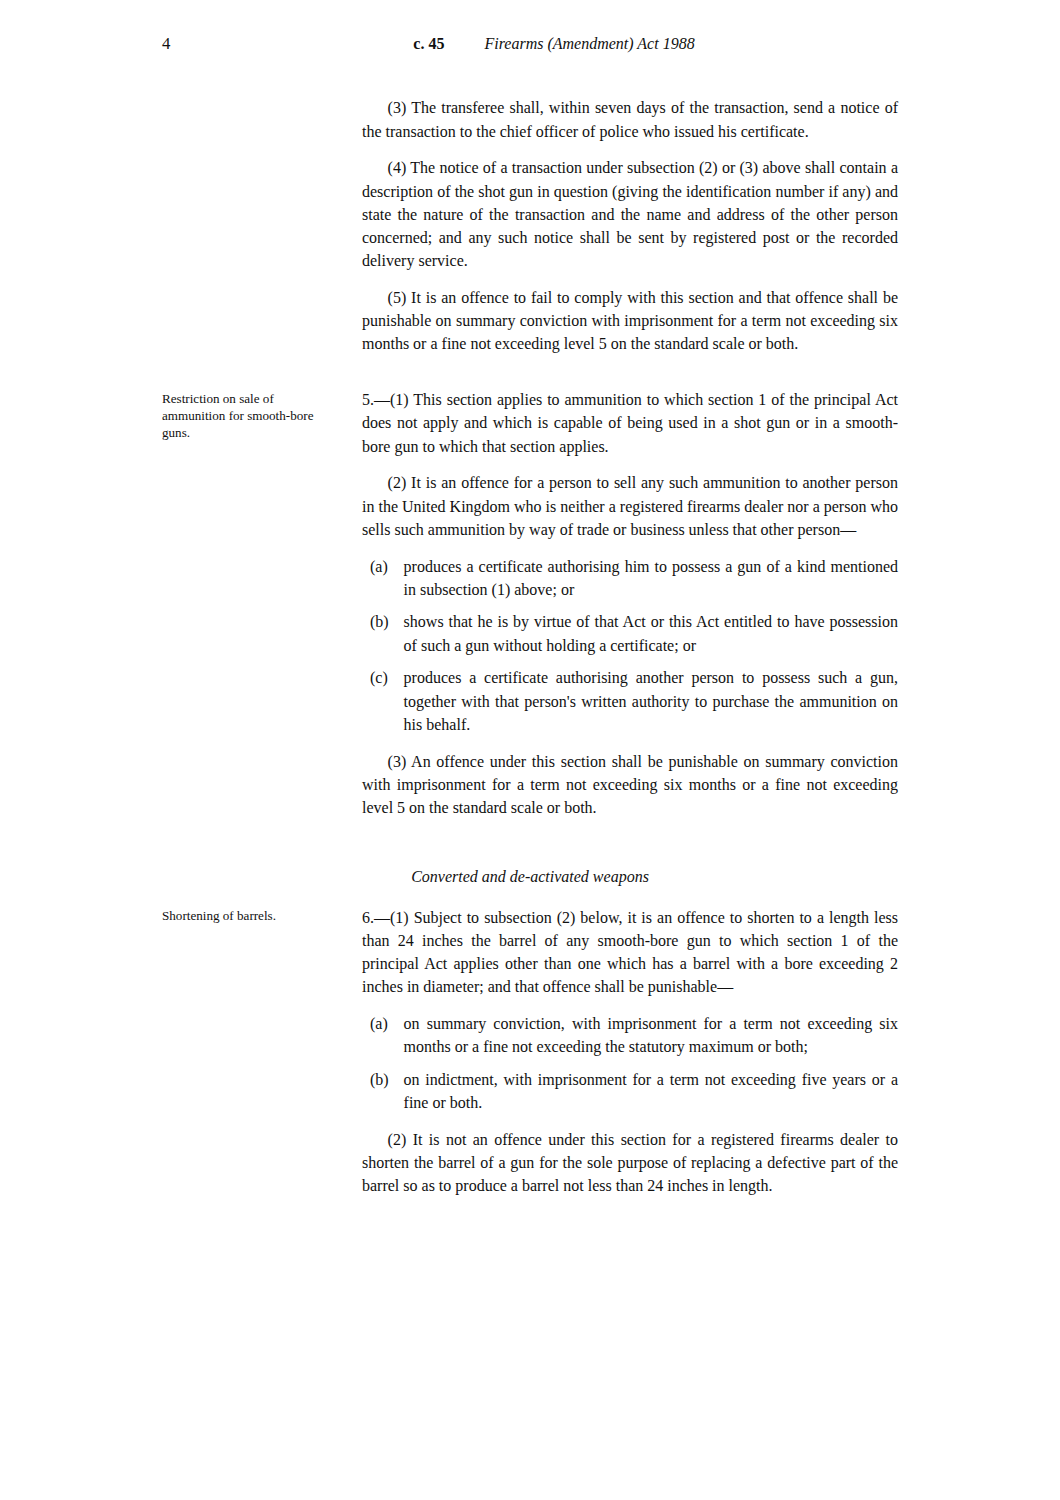4
c. 45 Firearms (Amendment) Act 1988
(3) The transferee shall, within seven days of the transaction, send a notice of the transaction to the chief officer of police who issued his certificate.
(4) The notice of a transaction under subsection (2) or (3) above shall contain a description of the shot gun in question (giving the identification number if any) and state the nature of the transaction and the name and address of the other person concerned; and any such notice shall be sent by registered post or the recorded delivery service.
(5) It is an offence to fail to comply with this section and that offence shall be punishable on summary conviction with imprisonment for a term not exceeding six months or a fine not exceeding level 5 on the standard scale or both.
Restriction on sale of ammunition for smooth-bore guns.
5.—(1) This section applies to ammunition to which section 1 of the principal Act does not apply and which is capable of being used in a shot gun or in a smooth-bore gun to which that section applies.
(2) It is an offence for a person to sell any such ammunition to another person in the United Kingdom who is neither a registered firearms dealer nor a person who sells such ammunition by way of trade or business unless that other person—
(a) produces a certificate authorising him to possess a gun of a kind mentioned in subsection (1) above; or
(b) shows that he is by virtue of that Act or this Act entitled to have possession of such a gun without holding a certificate; or
(c) produces a certificate authorising another person to possess such a gun, together with that person's written authority to purchase the ammunition on his behalf.
(3) An offence under this section shall be punishable on summary conviction with imprisonment for a term not exceeding six months or a fine not exceeding level 5 on the standard scale or both.
Converted and de-activated weapons
Shortening of barrels.
6.—(1) Subject to subsection (2) below, it is an offence to shorten to a length less than 24 inches the barrel of any smooth-bore gun to which section 1 of the principal Act applies other than one which has a barrel with a bore exceeding 2 inches in diameter; and that offence shall be punishable—
(a) on summary conviction, with imprisonment for a term not exceeding six months or a fine not exceeding the statutory maximum or both;
(b) on indictment, with imprisonment for a term not exceeding five years or a fine or both.
(2) It is not an offence under this section for a registered firearms dealer to shorten the barrel of a gun for the sole purpose of replacing a defective part of the barrel so as to produce a barrel not less than 24 inches in length.